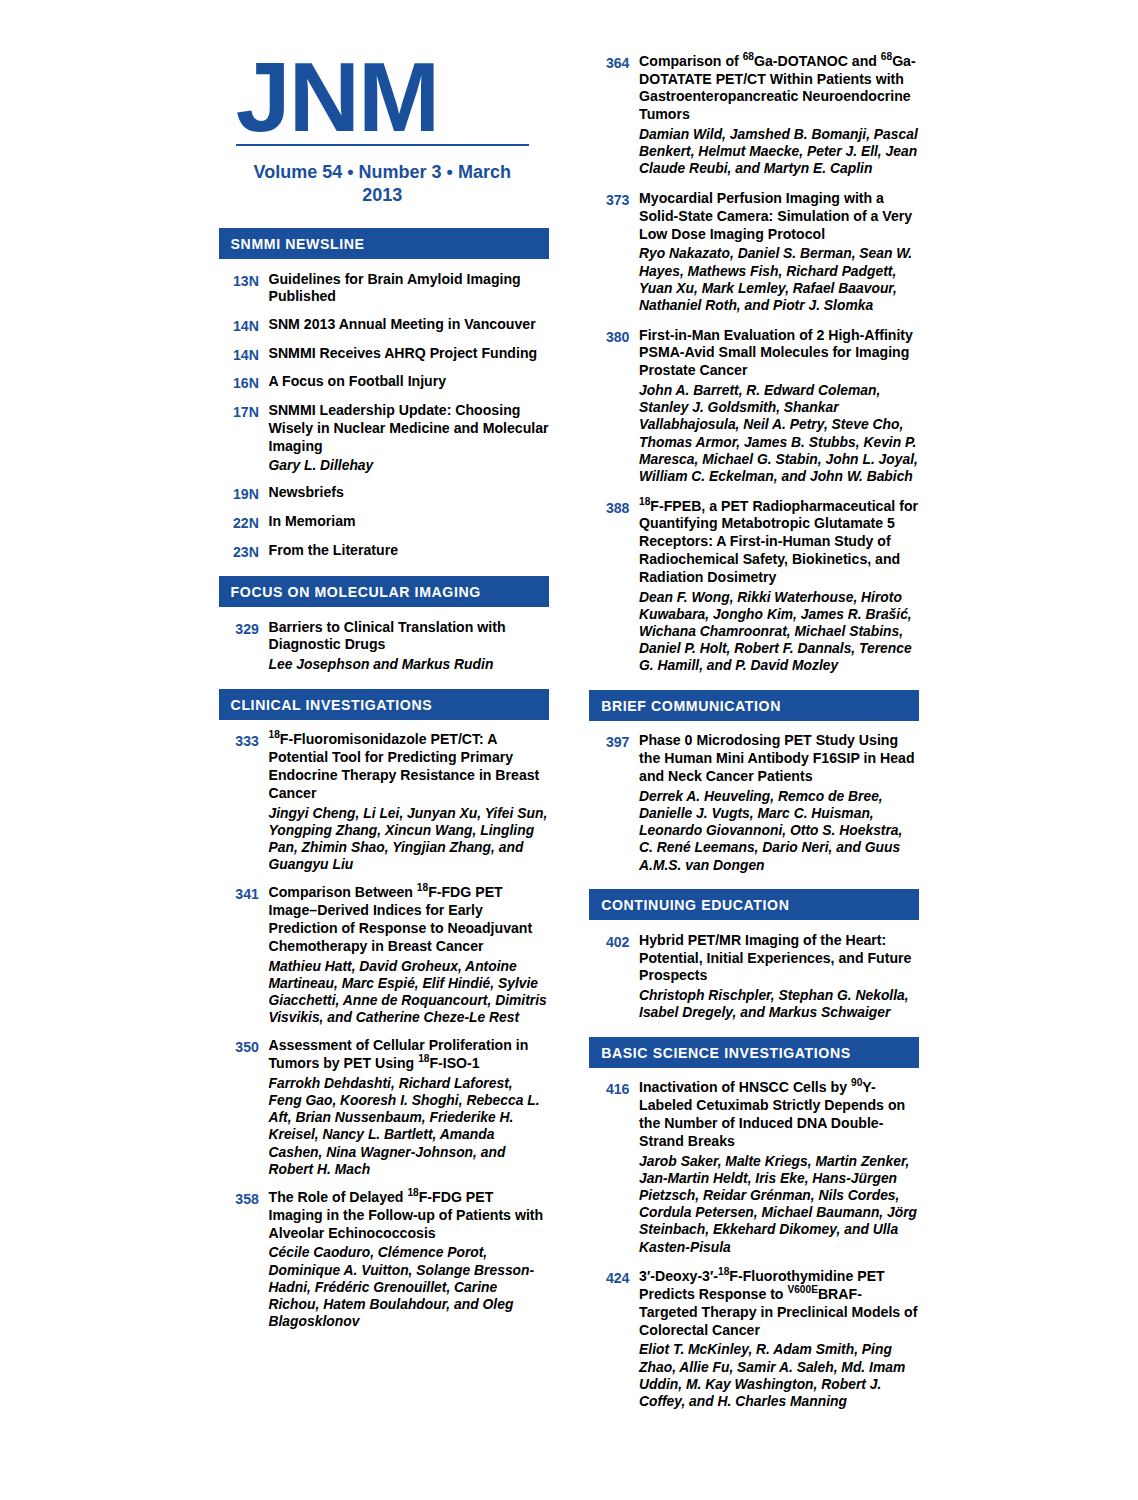JNM
Volume 54 • Number 3 • March 2013
SNMMI NEWSLINE
13N
Guidelines for Brain Amyloid Imaging Published
14N
SNM 2013 Annual Meeting in Vancouver
14N
SNMMI Receives AHRQ Project Funding
16N
A Focus on Football Injury
17N
SNMMI Leadership Update: Choosing Wisely in Nuclear Medicine and Molecular Imaging
Gary L. Dillehay
19N
Newsbriefs
22N
In Memoriam
23N
From the Literature
FOCUS ON MOLECULAR IMAGING
329
Barriers to Clinical Translation with Diagnostic Drugs
Lee Josephson and Markus Rudin
CLINICAL INVESTIGATIONS
333
18F-Fluoromisonidazole PET/CT: A Potential Tool for Predicting Primary Endocrine Therapy Resistance in Breast Cancer
Jingyi Cheng, Li Lei, Junyan Xu, Yifei Sun, Yongping Zhang, Xincun Wang, Lingling Pan, Zhimin Shao, Yingjian Zhang, and Guangyu Liu
341
Comparison Between 18F-FDG PET Image–Derived Indices for Early Prediction of Response to Neoadjuvant Chemotherapy in Breast Cancer
Mathieu Hatt, David Groheux, Antoine Martineau, Marc Espié, Elif Hindié, Sylvie Giacchetti, Anne de Roquancourt, Dimitris Visvikis, and Catherine Cheze-Le Rest
350
Assessment of Cellular Proliferation in Tumors by PET Using 18F-ISO-1
Farrokh Dehdashti, Richard Laforest, Feng Gao, Kooresh I. Shoghi, Rebecca L. Aft, Brian Nussenbaum, Friederike H. Kreisel, Nancy L. Bartlett, Amanda Cashen, Nina Wagner-Johnson, and Robert H. Mach
358
The Role of Delayed 18F-FDG PET Imaging in the Follow-up of Patients with Alveolar Echinococcosis
Cécile Caoduro, Clémence Porot, Dominique A. Vuitton, Solange Bresson-Hadni, Frédéric Grenouillet, Carine Richou, Hatem Boulahdour, and Oleg Blagosklonov
364
Comparison of 68Ga-DOTANOC and 68Ga-DOTATATE PET/CT Within Patients with Gastroenteropancreatic Neuroendocrine Tumors
Damian Wild, Jamshed B. Bomanji, Pascal Benkert, Helmut Maecke, Peter J. Ell, Jean Claude Reubi, and Martyn E. Caplin
373
Myocardial Perfusion Imaging with a Solid-State Camera: Simulation of a Very Low Dose Imaging Protocol
Ryo Nakazato, Daniel S. Berman, Sean W. Hayes, Mathews Fish, Richard Padgett, Yuan Xu, Mark Lemley, Rafael Baavour, Nathaniel Roth, and Piotr J. Slomka
380
First-in-Man Evaluation of 2 High-Affinity PSMA-Avid Small Molecules for Imaging Prostate Cancer
John A. Barrett, R. Edward Coleman, Stanley J. Goldsmith, Shankar Vallabhajosula, Neil A. Petry, Steve Cho, Thomas Armor, James B. Stubbs, Kevin P. Maresca, Michael G. Stabin, John L. Joyal, William C. Eckelman, and John W. Babich
388
18F-FPEB, a PET Radiopharmaceutical for Quantifying Metabotropic Glutamate 5 Receptors: A First-in-Human Study of Radiochemical Safety, Biokinetics, and Radiation Dosimetry
Dean F. Wong, Rikki Waterhouse, Hiroto Kuwabara, Jongho Kim, James R. Brašić, Wichana Chamroonrat, Michael Stabins, Daniel P. Holt, Robert F. Dannals, Terence G. Hamill, and P. David Mozley
BRIEF COMMUNICATION
397
Phase 0 Microdosing PET Study Using the Human Mini Antibody F16SIP in Head and Neck Cancer Patients
Derrek A. Heuveling, Remco de Bree, Danielle J. Vugts, Marc C. Huisman, Leonardo Giovannoni, Otto S. Hoekstra, C. René Leemans, Dario Neri, and Guus A.M.S. van Dongen
CONTINUING EDUCATION
402
Hybrid PET/MR Imaging of the Heart: Potential, Initial Experiences, and Future Prospects
Christoph Rischpler, Stephan G. Nekolla, Isabel Dregely, and Markus Schwaiger
BASIC SCIENCE INVESTIGATIONS
416
Inactivation of HNSCC Cells by 90Y-Labeled Cetuximab Strictly Depends on the Number of Induced DNA Double-Strand Breaks
Jarob Saker, Malte Kriegs, Martin Zenker, Jan-Martin Heldt, Iris Eke, Hans-Jürgen Pietzsch, Reidar Grénman, Nils Cordes, Cordula Petersen, Michael Baumann, Jörg Steinbach, Ekkehard Dikomey, and Ulla Kasten-Pisula
424
3′-Deoxy-3′-18F-Fluorothymidine PET Predicts Response to V600EBRAF-Targeted Therapy in Preclinical Models of Colorectal Cancer
Eliot T. McKinley, R. Adam Smith, Ping Zhao, Allie Fu, Samir A. Saleh, Md. Imam Uddin, M. Kay Washington, Robert J. Coffey, and H. Charles Manning